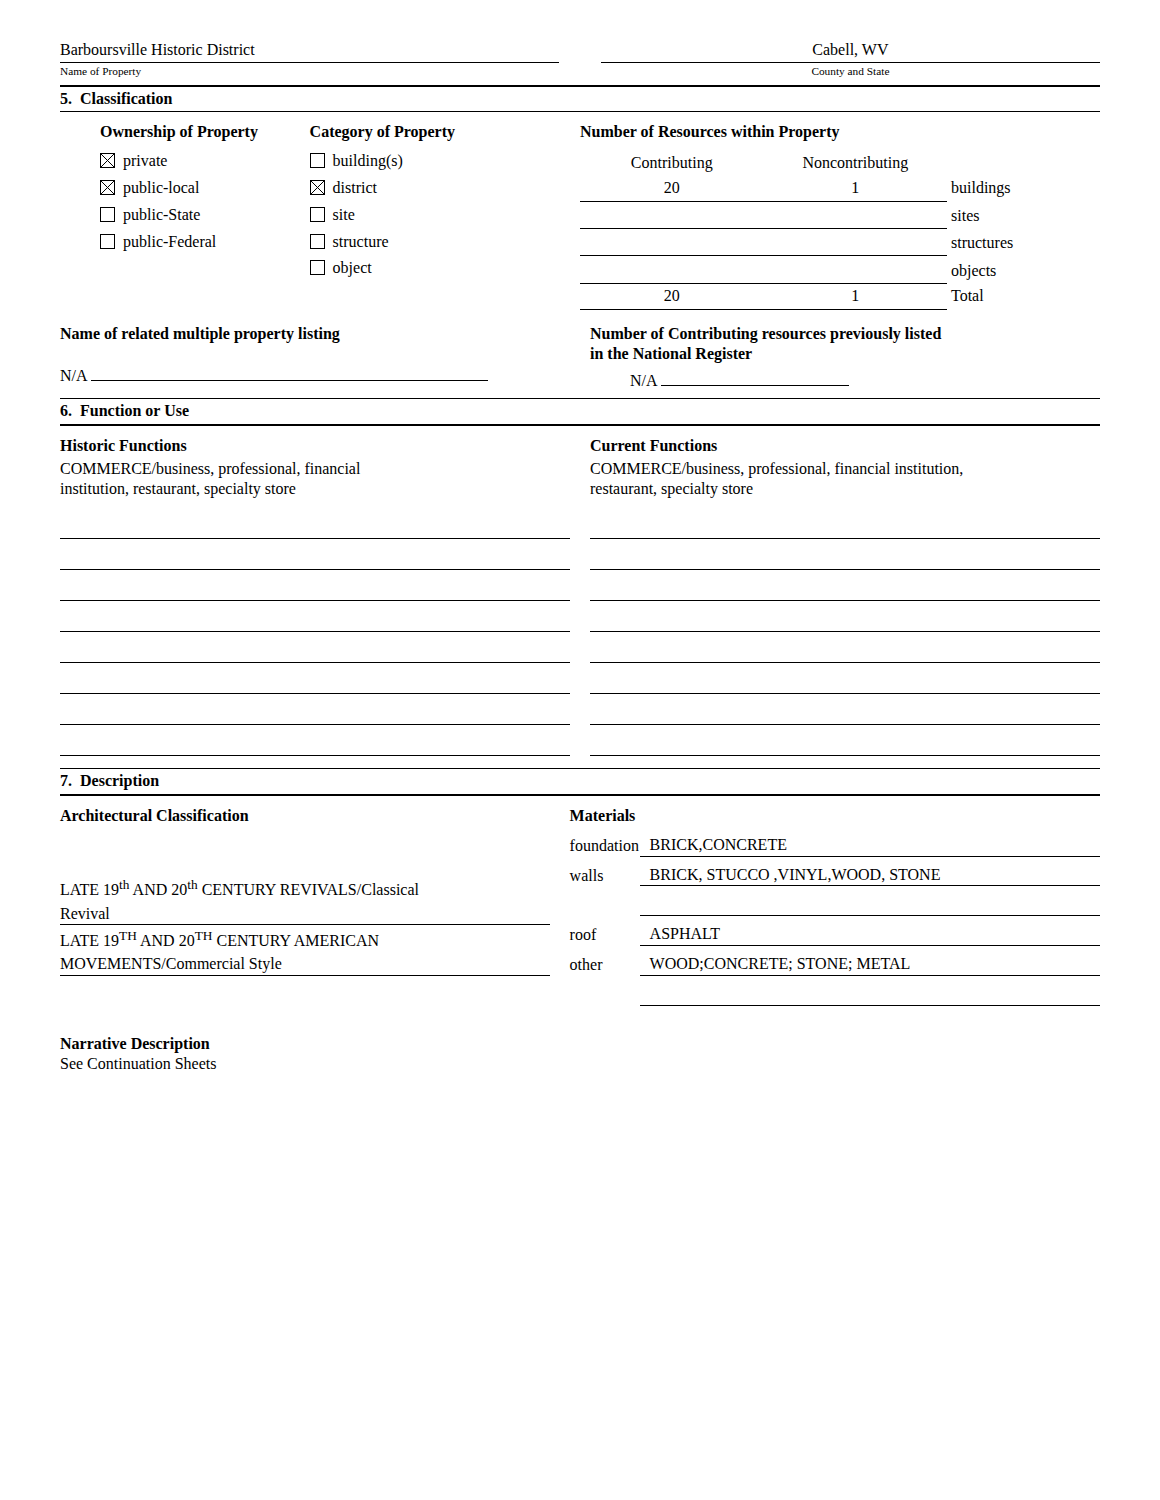Barboursville Historic District
Name of Property
Cabell, WV
County and State
5. Classification
Ownership of Property
private
public-local
public-State
public-Federal
Category of Property
building(s)
district
site
structure
object
Number of Resources within Property
| Contributing | Noncontributing | |
| 20 | 1 | buildings |
| | | sites |
| | | structures |
| | | objects |
| 20 | 1 | Total |
Name of related multiple property listing
N/A
Number of Contributing resources previously listed
in the National Register
N/A
6. Function or Use
Historic Functions
COMMERCE/business, professional, financial
institution, restaurant, specialty store
Current Functions
COMMERCE/business, professional, financial institution,
restaurant, specialty store
7. Description
Architectural Classification
LATE 19th AND 20th CENTURY REVIVALS/Classical
Revival
LATE 19TH AND 20TH CENTURY AMERICAN
MOVEMENTS/Commercial Style
Materials
foundation
BRICK,CONCRETE
walls
BRICK, STUCCO ,VINYL,WOOD, STONE
roof
ASPHALT
other
WOOD;CONCRETE; STONE; METAL
Narrative Description See Continuation Sheets